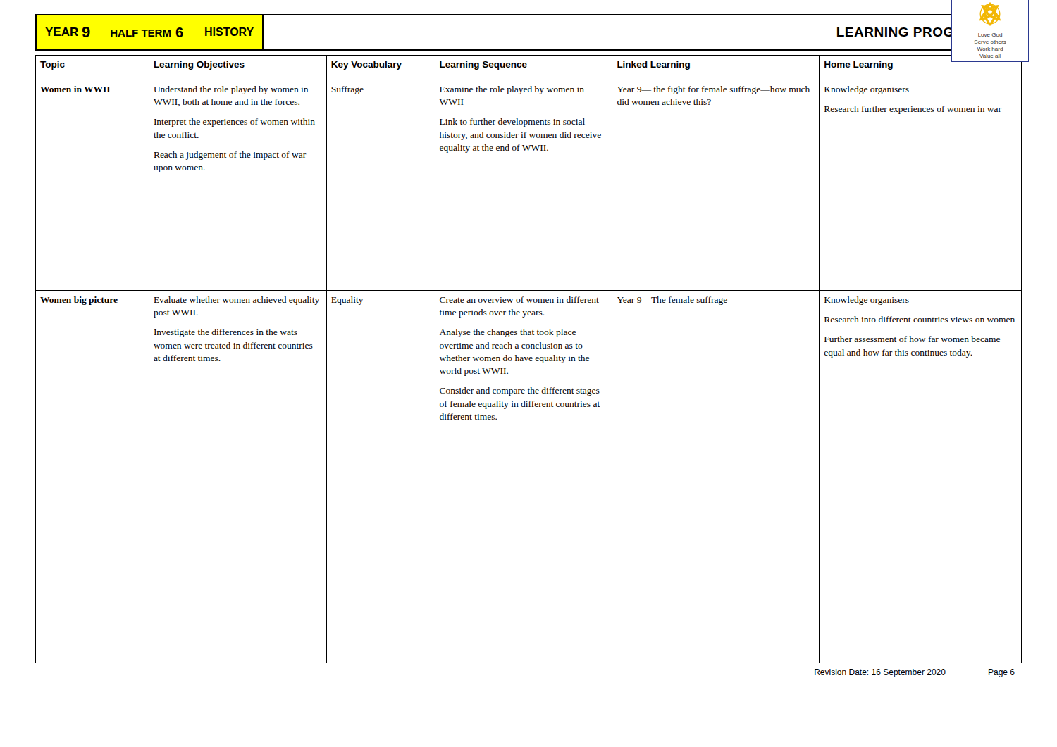YEAR 9 HALF TERM 6 HISTORY
LEARNING PROGRAMME
Love God
Serve others
Work hard
Value all
| Topic | Learning Objectives | Key Vocabulary | Learning Sequence | Linked Learning | Home Learning |
| --- | --- | --- | --- | --- | --- |
| Women in WWII | Understand the role played by women in WWII, both at home and in the forces. Interpret the experiences of women within the conflict. Reach a judgement of the impact of war upon women. | Suffrage | Examine the role played by women in WWII Link to further developments in social history, and consider if women did receive equality at the end of WWII. | Year 9— the fight for female suffrage—how much did women achieve this? | Knowledge organisers Research further experiences of women in war |
| Women big picture | Evaluate whether women achieved equality post WWII. Investigate the differences in the wats women were treated in different countries at different times. | Equality | Create an overview of women in different time periods over the years. Analyse the changes that took place overtime and reach a conclusion as to whether women do have equality in the world post WWII. Consider and compare the different stages of female equality in different countries at different times. | Year 9—The female suffrage | Knowledge organisers Research into different countries views on women Further assessment of how far women became equal and how far this continues today. |
Revision Date: 16 September 2020 Page 6